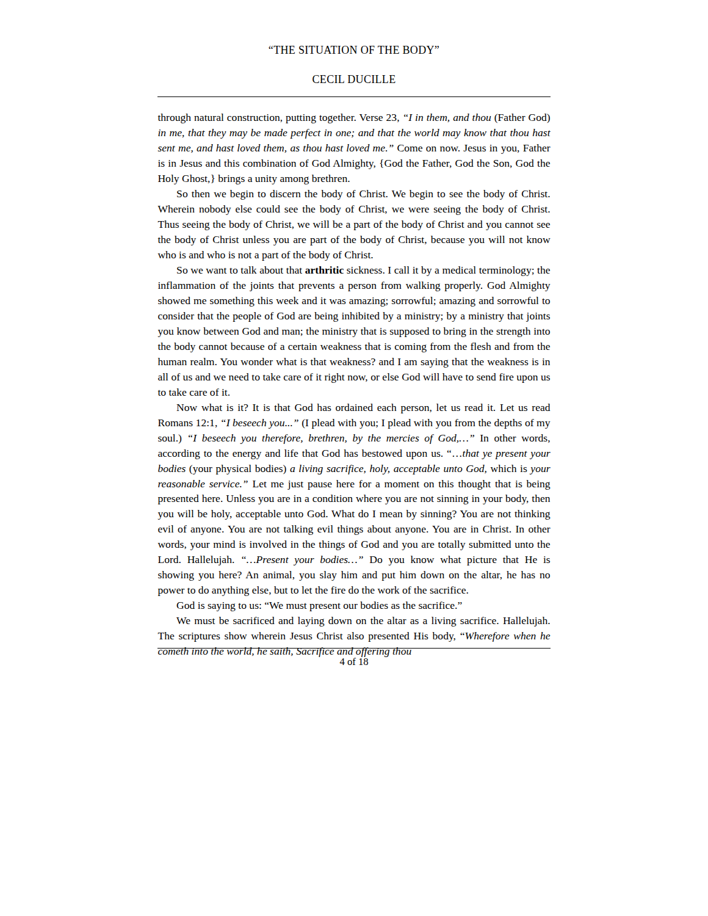“THE SITUATION OF THE BODY”
CECIL DUCILLE
through natural construction, putting together. Verse 23, “I in them, and thou (Father God) in me, that they may be made perfect in one; and that the world may know that thou hast sent me, and hast loved them, as thou hast loved me.” Come on now. Jesus in you, Father is in Jesus and this combination of God Almighty, {God the Father, God the Son, God the Holy Ghost,} brings a unity among brethren.
So then we begin to discern the body of Christ. We begin to see the body of Christ. Wherein nobody else could see the body of Christ, we were seeing the body of Christ. Thus seeing the body of Christ, we will be a part of the body of Christ and you cannot see the body of Christ unless you are part of the body of Christ, because you will not know who is and who is not a part of the body of Christ.
So we want to talk about that arthritic sickness. I call it by a medical terminology; the inflammation of the joints that prevents a person from walking properly. God Almighty showed me something this week and it was amazing; sorrowful; amazing and sorrowful to consider that the people of God are being inhibited by a ministry; by a ministry that joints you know between God and man; the ministry that is supposed to bring in the strength into the body cannot because of a certain weakness that is coming from the flesh and from the human realm. You wonder what is that weakness? and I am saying that the weakness is in all of us and we need to take care of it right now, or else God will have to send fire upon us to take care of it.
Now what is it? It is that God has ordained each person, let us read it. Let us read Romans 12:1, “I beseech you...” (I plead with you; I plead with you from the depths of my soul.) “I beseech you therefore, brethren, by the mercies of God,…” In other words, according to the energy and life that God has bestowed upon us. “…that ye present your bodies (your physical bodies) a living sacrifice, holy, acceptable unto God, which is your reasonable service.” Let me just pause here for a moment on this thought that is being presented here. Unless you are in a condition where you are not sinning in your body, then you will be holy, acceptable unto God. What do I mean by sinning? You are not thinking evil of anyone. You are not talking evil things about anyone. You are in Christ. In other words, your mind is involved in the things of God and you are totally submitted unto the Lord. Hallelujah. “…Present your bodies…” Do you know what picture that He is showing you here? An animal, you slay him and put him down on the altar, he has no power to do anything else, but to let the fire do the work of the sacrifice.
God is saying to us: “We must present our bodies as the sacrifice.”
We must be sacrificed and laying down on the altar as a living sacrifice. Hallelujah. The scriptures show wherein Jesus Christ also presented His body, “Wherefore when he cometh into the world, he saith, Sacrifice and offering thou
4 of 18